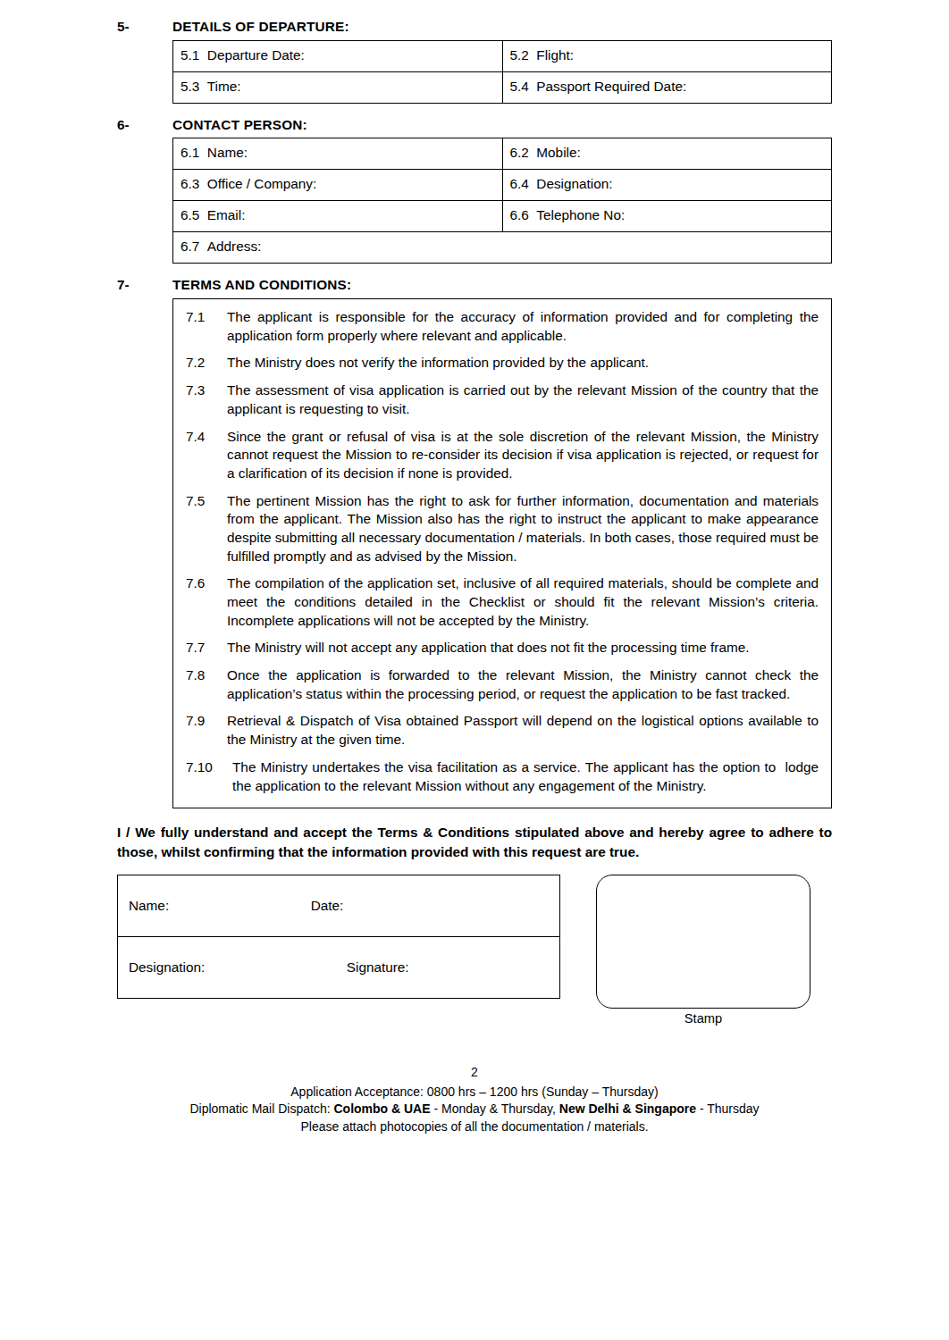5- DETAILS OF DEPARTURE:
| 5.1 Departure Date: | 5.2 Flight: |
| 5.3 Time: | 5.4 Passport Required Date: |
6- CONTACT PERSON:
| 6.1 Name: | 6.2 Mobile: |
| 6.3 Office / Company: | 6.4 Designation: |
| 6.5 Email: | 6.6 Telephone No: |
| 6.7 Address: |
7- TERMS AND CONDITIONS:
7.1 The applicant is responsible for the accuracy of information provided and for completing the application form properly where relevant and applicable.
7.2 The Ministry does not verify the information provided by the applicant.
7.3 The assessment of visa application is carried out by the relevant Mission of the country that the applicant is requesting to visit.
7.4 Since the grant or refusal of visa is at the sole discretion of the relevant Mission, the Ministry cannot request the Mission to re-consider its decision if visa application is rejected, or request for a clarification of its decision if none is provided.
7.5 The pertinent Mission has the right to ask for further information, documentation and materials from the applicant. The Mission also has the right to instruct the applicant to make appearance despite submitting all necessary documentation / materials. In both cases, those required must be fulfilled promptly and as advised by the Mission.
7.6 The compilation of the application set, inclusive of all required materials, should be complete and meet the conditions detailed in the Checklist or should fit the relevant Mission’s criteria. Incomplete applications will not be accepted by the Ministry.
7.7 The Ministry will not accept any application that does not fit the processing time frame.
7.8 Once the application is forwarded to the relevant Mission, the Ministry cannot check the application’s status within the processing period, or request the application to be fast tracked.
7.9 Retrieval & Dispatch of Visa obtained Passport will depend on the logistical options available to the Ministry at the given time.
7.10 The Ministry undertakes the visa facilitation as a service. The applicant has the option to lodge the application to the relevant Mission without any engagement of the Ministry.
I / We fully understand and accept the Terms & Conditions stipulated above and hereby agree to adhere to those, whilst confirming that the information provided with this request are true.
| Name: Date: |
| Designation: Signature: |
Stamp
2
Application Acceptance: 0800 hrs – 1200 hrs (Sunday – Thursday)
Diplomatic Mail Dispatch: Colombo & UAE - Monday & Thursday, New Delhi & Singapore - Thursday
Please attach photocopies of all the documentation / materials.